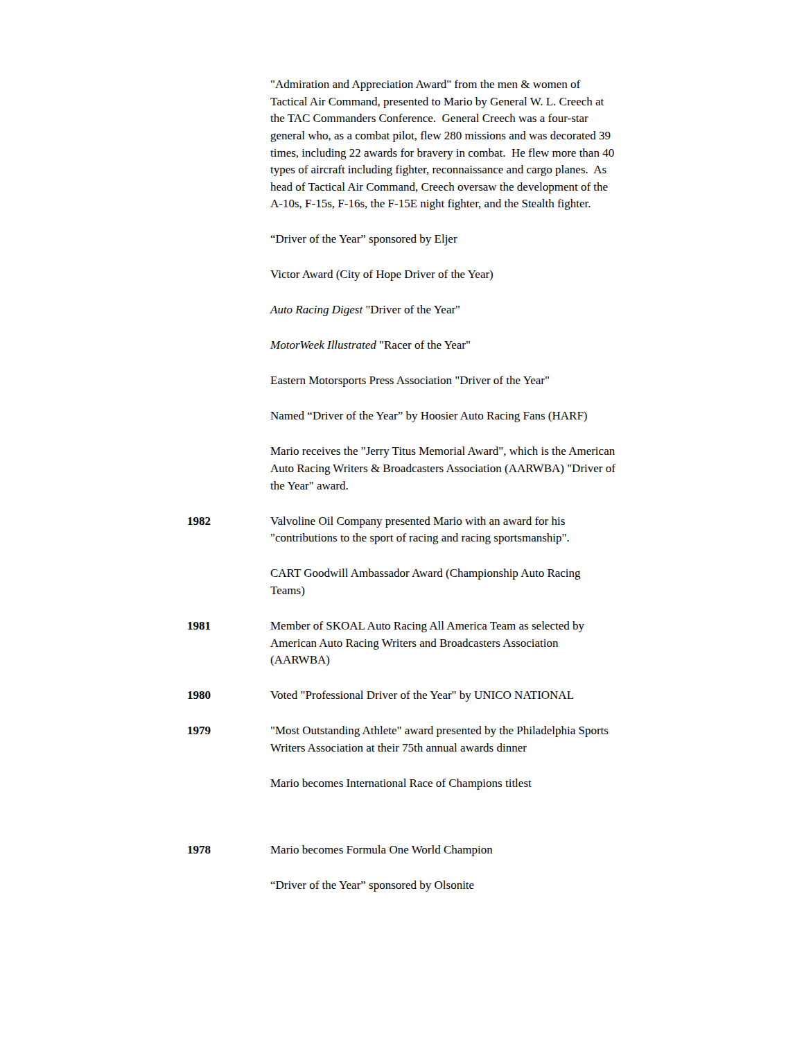"Admiration and Appreciation Award" from the men & women of Tactical Air Command, presented to Mario by General W. L. Creech at the TAC Commanders Conference. General Creech was a four-star general who, as a combat pilot, flew 280 missions and was decorated 39 times, including 22 awards for bravery in combat. He flew more than 40 types of aircraft including fighter, reconnaissance and cargo planes. As head of Tactical Air Command, Creech oversaw the development of the A-10s, F-15s, F-16s, the F-15E night fighter, and the Stealth fighter.
“Driver of the Year” sponsored by Eljer
Victor Award (City of Hope Driver of the Year)
Auto Racing Digest "Driver of the Year"
MotorWeek Illustrated "Racer of the Year"
Eastern Motorsports Press Association "Driver of the Year"
Named “Driver of the Year” by Hoosier Auto Racing Fans (HARF)
Mario receives the "Jerry Titus Memorial Award", which is the American Auto Racing Writers & Broadcasters Association (AARWBA) "Driver of the Year" award.
1982
Valvoline Oil Company presented Mario with an award for his "contributions to the sport of racing and racing sportsmanship".
CART Goodwill Ambassador Award (Championship Auto Racing Teams)
1981
Member of SKOAL Auto Racing All America Team as selected by American Auto Racing Writers and Broadcasters Association (AARWBA)
1980
Voted "Professional Driver of the Year" by UNICO NATIONAL
1979
"Most Outstanding Athlete" award presented by the Philadelphia Sports Writers Association at their 75th annual awards dinner
Mario becomes International Race of Champions titlest
1978
Mario becomes Formula One World Champion
“Driver of the Year” sponsored by Olsonite